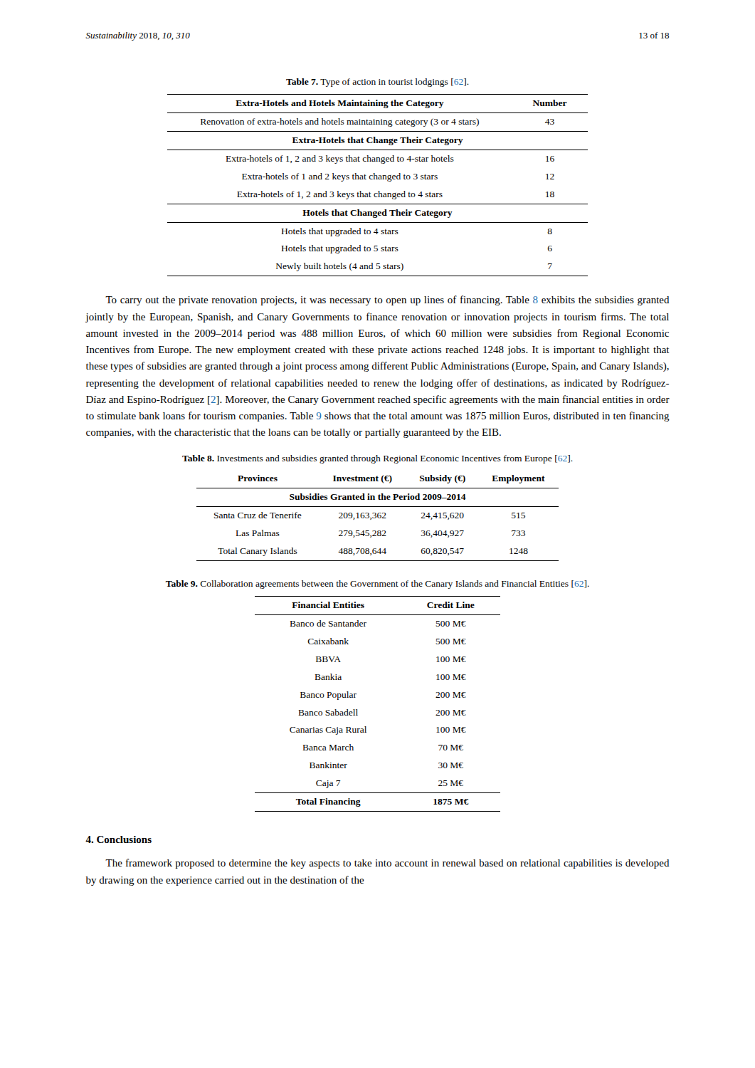Sustainability 2018, 10, 310
13 of 18
Table 7. Type of action in tourist lodgings [62].
| Extra-Hotels and Hotels Maintaining the Category | Number |
| --- | --- |
| Renovation of extra-hotels and hotels maintaining category (3 or 4 stars) | 43 |
| Extra-Hotels that Change Their Category |
| Extra-hotels of 1, 2 and 3 keys that changed to 4-star hotels | 16 |
| Extra-hotels of 1 and 2 keys that changed to 3 stars | 12 |
| Extra-hotels of 1, 2 and 3 keys that changed to 4 stars | 18 |
| Hotels that Changed Their Category |
| Hotels that upgraded to 4 stars | 8 |
| Hotels that upgraded to 5 stars | 6 |
| Newly built hotels (4 and 5 stars) | 7 |
To carry out the private renovation projects, it was necessary to open up lines of financing. Table 8 exhibits the subsidies granted jointly by the European, Spanish, and Canary Governments to finance renovation or innovation projects in tourism firms. The total amount invested in the 2009–2014 period was 488 million Euros, of which 60 million were subsidies from Regional Economic Incentives from Europe. The new employment created with these private actions reached 1248 jobs. It is important to highlight that these types of subsidies are granted through a joint process among different Public Administrations (Europe, Spain, and Canary Islands), representing the development of relational capabilities needed to renew the lodging offer of destinations, as indicated by Rodríguez-Díaz and Espino-Rodríguez [2]. Moreover, the Canary Government reached specific agreements with the main financial entities in order to stimulate bank loans for tourism companies. Table 9 shows that the total amount was 1875 million Euros, distributed in ten financing companies, with the characteristic that the loans can be totally or partially guaranteed by the EIB.
Table 8. Investments and subsidies granted through Regional Economic Incentives from Europe [62].
| Subsidies Granted in the Period 2009–2014 |
| Provinces | Investment (€) | Subsidy (€) | Employment |
| Santa Cruz de Tenerife | 209,163,362 | 24,415,620 | 515 |
| Las Palmas | 279,545,282 | 36,404,927 | 733 |
| Total Canary Islands | 488,708,644 | 60,820,547 | 1248 |
Table 9. Collaboration agreements between the Government of the Canary Islands and Financial Entities [62].
| Financial Entities | Credit Line |
| --- | --- |
| Banco de Santander | 500 M€ |
| Caixabank | 500 M€ |
| BBVA | 100 M€ |
| Bankia | 100 M€ |
| Banco Popular | 200 M€ |
| Banco Sabadell | 200 M€ |
| Canarias Caja Rural | 100 M€ |
| Banca March | 70 M€ |
| Bankinter | 30 M€ |
| Caja 7 | 25 M€ |
| Total Financing | 1875 M€ |
4. Conclusions
The framework proposed to determine the key aspects to take into account in renewal based on relational capabilities is developed by drawing on the experience carried out in the destination of the